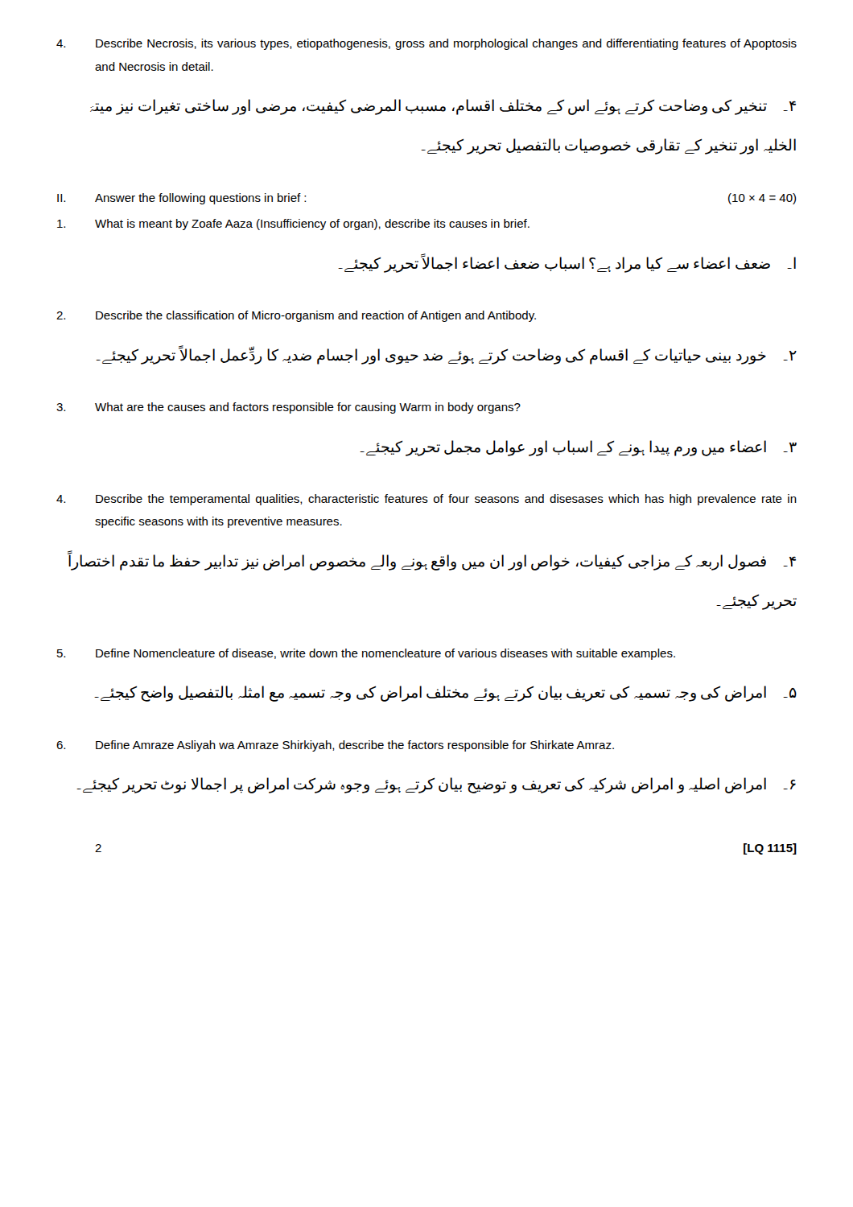4.
Describe Necrosis, its various types, etiopathogenesis, gross and morphological changes and differentiating features of Apoptosis and Necrosis in detail.
۴۔ تنخیر کی وضاحت کرتے ہوئے اس کے مختلف اقسام، مسبب المرضی کیفیت، مرضی اور ساختی تغیرات نیز میتۃ الخلیہ اور تنخیر کے تقارقی خصوصیات بالتفصیل تحریر کیجئے۔
II.
Answer the following questions in brief :(10 × 4 = 40)
1.
What is meant by Zoafe Aaza (Insufficiency of organ), describe its causes in brief.
ا۔ ضعف اعضاء سے کیا مراد ہے؟ اسباب ضعف اعضاء اجمالاً تحریر کیجئے۔
2.
Describe the classification of Micro-organism and reaction of Antigen and Antibody.
۲۔ خورد بینی حیاتیات کے اقسام کی وضاحت کرتے ہوئے ضد حیوی اور اجسام ضدیہ کا ردِّعمل اجمالاً تحریر کیجئے۔
3.
What are the causes and factors responsible for causing Warm in body organs?
۳۔ اعضاء میں ورم پیدا ہونے کے اسباب اور عوامل مجمل تحریر کیجئے۔
4.
Describe the temperamental qualities, characteristic features of four seasons and disesases which has high prevalence rate in specific seasons with its preventive measures.
۴۔ فصول اربعہ کے مزاجی کیفیات، خواص اور ان میں واقع ہونے والے مخصوص امراض نیز تدابیر حفظ ما تقدم اختصاراً تحریر کیجئے۔
5.
Define Nomencleature of disease, write down the nomencleature of various diseases with suitable examples.
۵۔ امراض کی وجہ تسمیہ کی تعریف بیان کرتے ہوئے مختلف امراض کی وجہ تسمیہ مع امثلہ بالتفصیل واضح کیجئے۔
6.
Define Amraze Asliyah wa Amraze Shirkiyah, describe the factors responsible for Shirkate Amraz.
۶۔ امراض اصلیہ و امراض شرکیہ کی تعریف و توضیح بیان کرتے ہوئے وجوہ شرکت امراض پر اجمالا نوٹ تحریر کیجئے۔
2
[LQ 1115]